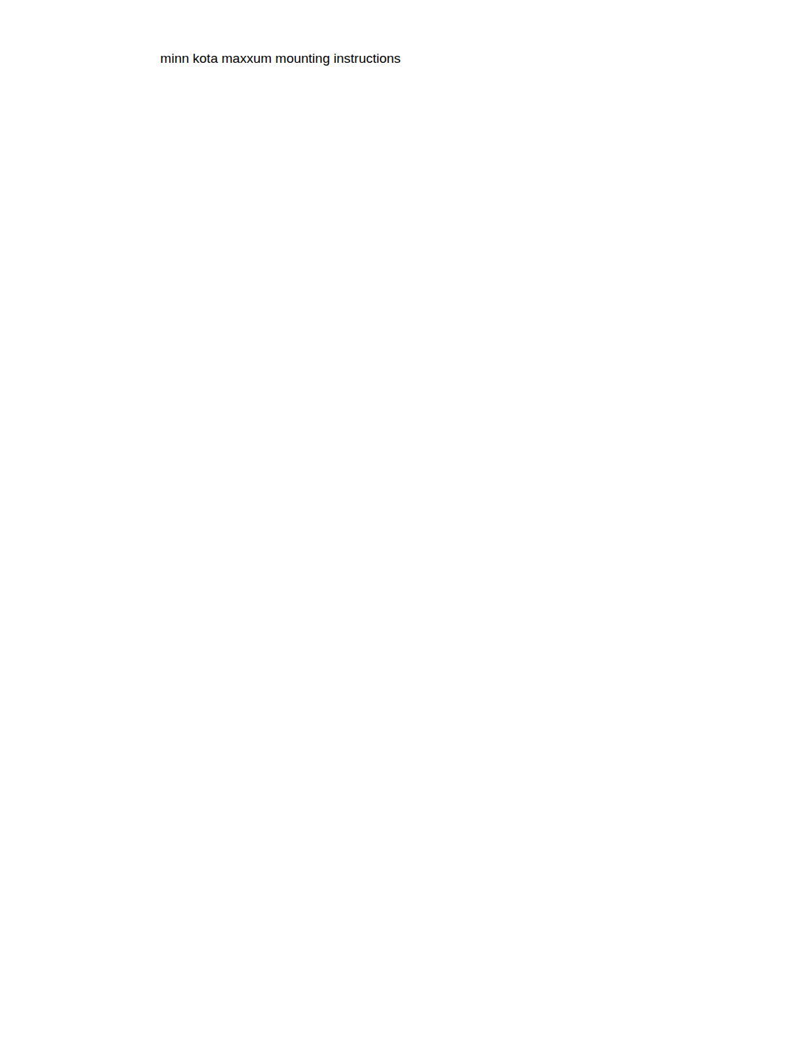minn kota maxxum mounting instructions